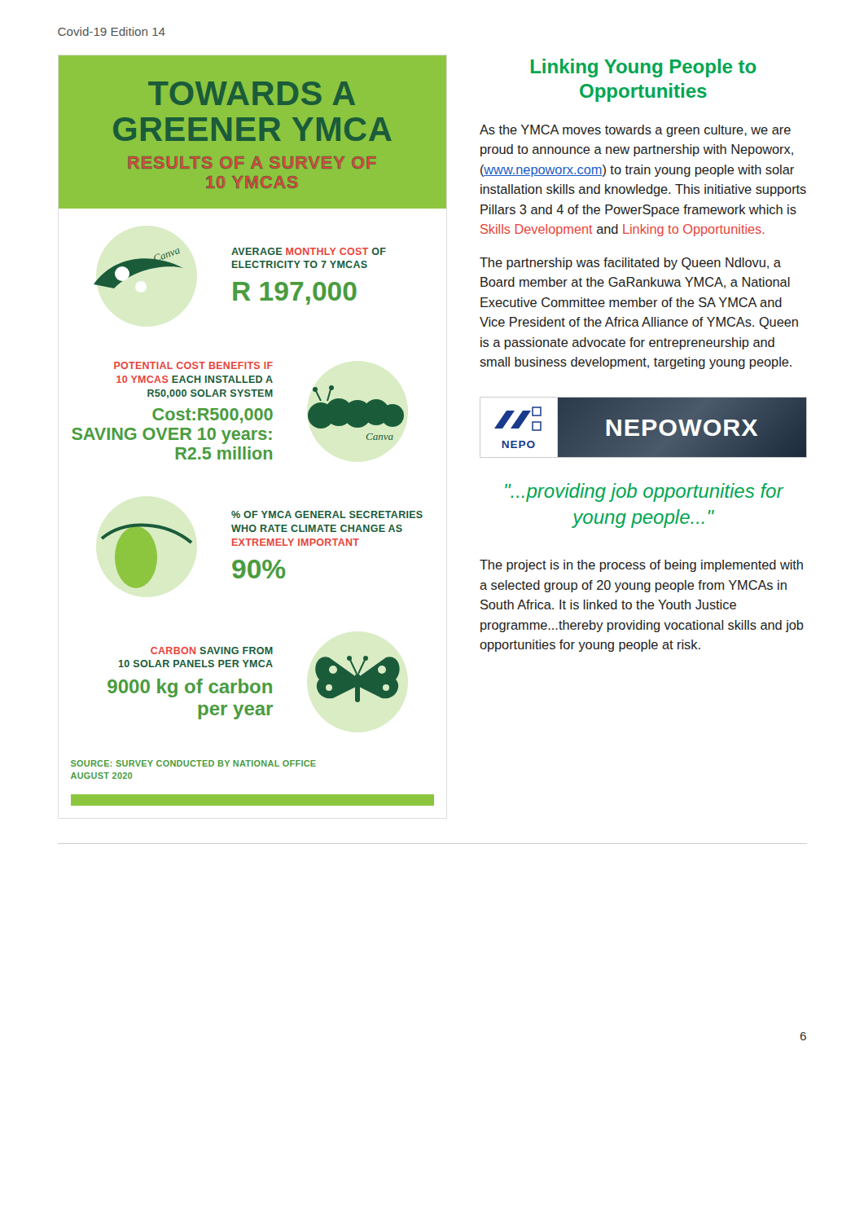Covid-19 Edition 14
TOWARDS A
GREENER YMCA
RESULTS OF A SURVEY OF
10 YMCAS
Canva
AVERAGE MONTHLY COST OF
ELECTRICITY TO 7 YMCAS
R 197,000
Canva
POTENTIAL COST BENEFITS IF
10 YMCAS EACH INSTALLED A
R50,000 SOLAR SYSTEM
Cost:R500,000
SAVING OVER 10 years:
R2.5 million
% OF YMCA GENERAL SECRETARIES
WHO RATE CLIMATE CHANGE AS
EXTREMELY IMPORTANT
90%
CARBON SAVING FROM
10 SOLAR PANELS PER YMCA
9000 kg of carbon
per year
SOURCE: SURVEY CONDUCTED BY NATIONAL OFFICE
AUGUST 2020
Linking Young People to
Opportunities
As the YMCA moves towards a green culture, we are proud to announce a new partnership with Nepoworx, (www.nepoworx.com) to train young people with solar installation skills and knowledge. This initiative supports Pillars 3 and 4 of the PowerSpace framework which is Skills Development and Linking to Opportunities.
The partnership was facilitated by Queen Ndlovu, a Board member at the GaRankuwa YMCA, a National Executive Committee member of the SA YMCA and Vice President of the Africa Alliance of YMCAs. Queen is a passionate advocate for entrepreneurship and small business development, targeting young people.
NEPO
NEPOWORX
"...providing job opportunities for young people..."
The project is in the process of being implemented with a selected group of 20 young people from YMCAs in South Africa. It is linked to the Youth Justice programme...thereby providing vocational skills and job opportunities for young people at risk.
6